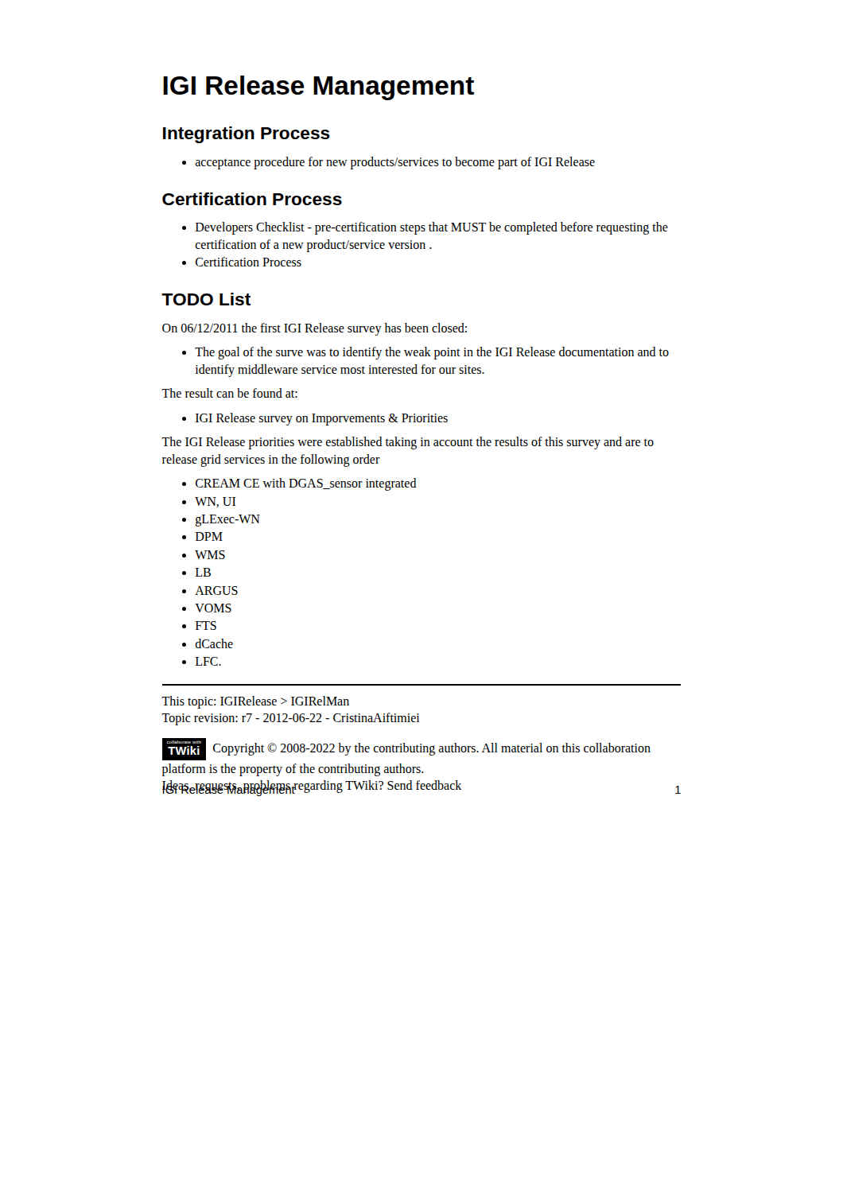IGI Release Management
Integration Process
acceptance procedure for new products/services to become part of IGI Release
Certification Process
Developers Checklist - pre-certification steps that MUST be completed before requesting the certification of a new product/service version .
Certification Process
TODO List
On 06/12/2011 the first IGI Release survey has been closed:
The goal of the surve was to identify the weak point in the IGI Release documentation and to identify middleware service most interested for our sites.
The result can be found at:
IGI Release survey on Imporvements & Priorities
The IGI Release priorities were established taking in account the results of this survey and are to release grid services in the following order
CREAM CE with DGAS_sensor integrated
WN, UI
gLExec-WN
DPM
WMS
LB
ARGUS
VOMS
FTS
dCache
LFC.
This topic: IGIRelease > IGIRelMan
Topic revision: r7 - 2012-06-22 - CristinaAiftimiei
collaborate with TWiki Copyright © 2008-2022 by the contributing authors. All material on this collaboration platform is the property of the contributing authors.
Ideas, requests, problems regarding TWiki? Send feedback
IGI Release Management 1